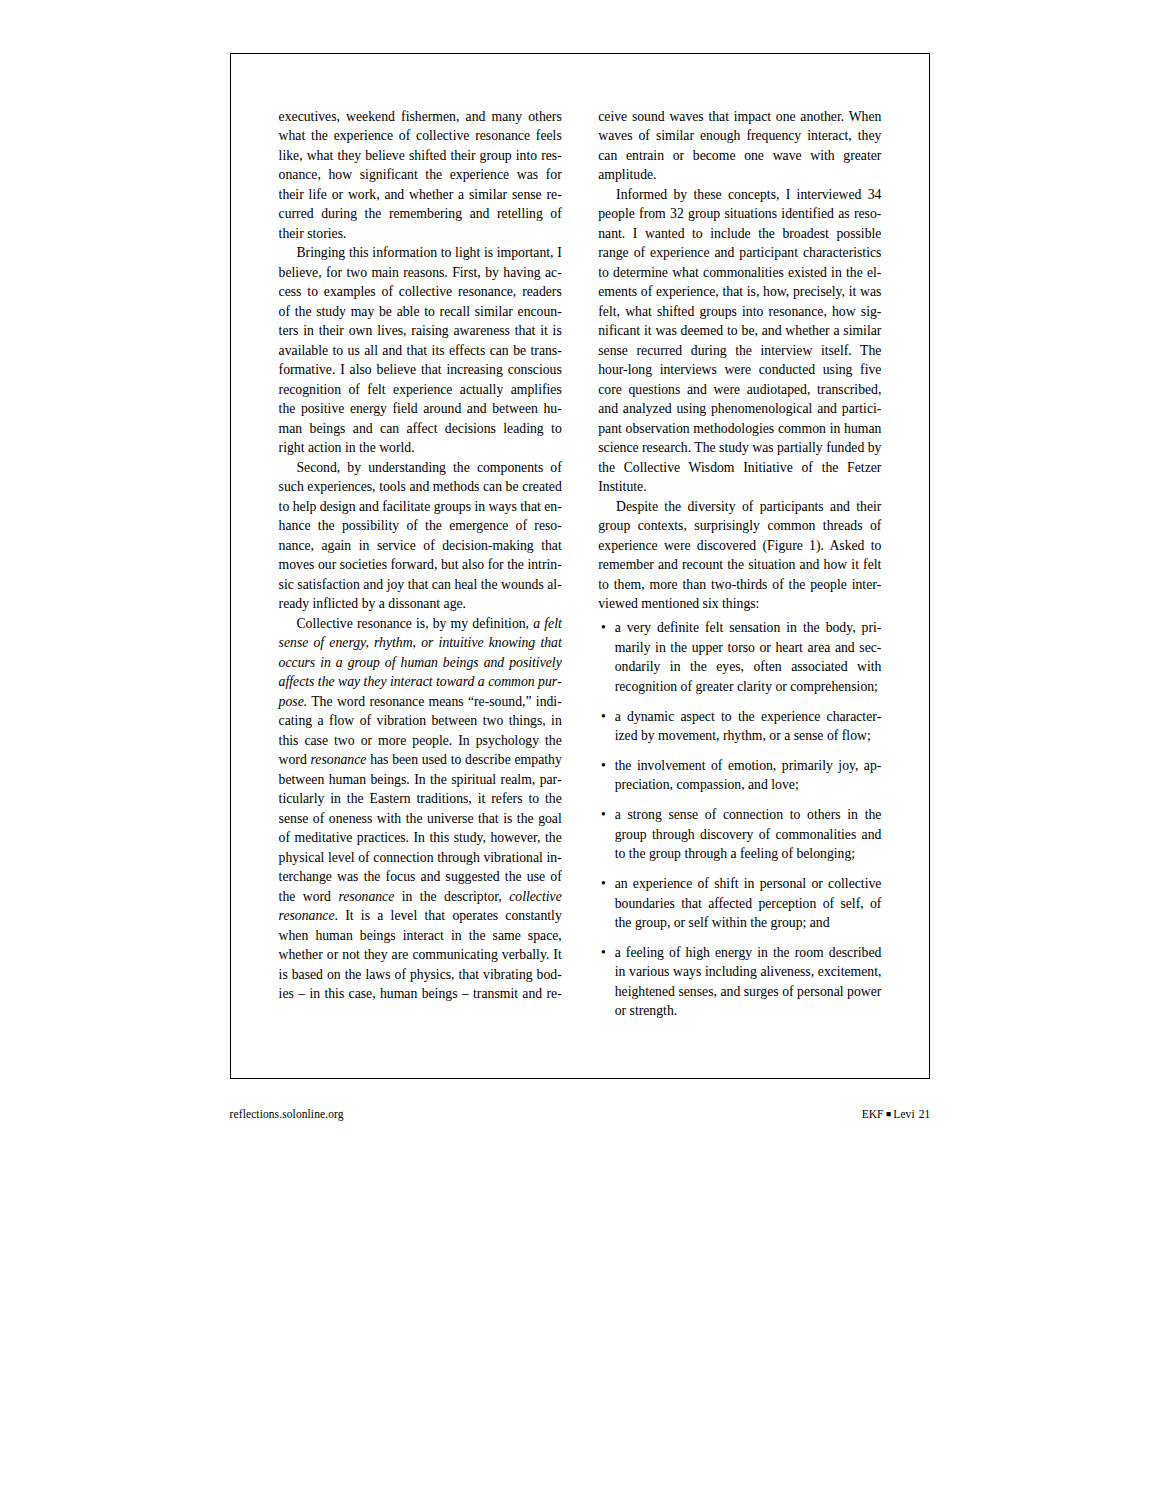executives, weekend fishermen, and many others what the experience of collective resonance feels like, what they believe shifted their group into resonance, how significant the experience was for their life or work, and whether a similar sense recurred during the remembering and retelling of their stories.
Bringing this information to light is important, I believe, for two main reasons. First, by having access to examples of collective resonance, readers of the study may be able to recall similar encounters in their own lives, raising awareness that it is available to us all and that its effects can be transformative. I also believe that increasing conscious recognition of felt experience actually amplifies the positive energy field around and between human beings and can affect decisions leading to right action in the world.
Second, by understanding the components of such experiences, tools and methods can be created to help design and facilitate groups in ways that enhance the possibility of the emergence of resonance, again in service of decision-making that moves our societies forward, but also for the intrinsic satisfaction and joy that can heal the wounds already inflicted by a dissonant age.
Collective resonance is, by my definition, a felt sense of energy, rhythm, or intuitive knowing that occurs in a group of human beings and positively affects the way they interact toward a common purpose. The word resonance means “re-sound,” indicating a flow of vibration between two things, in this case two or more people. In psychology the word resonance has been used to describe empathy between human beings. In the spiritual realm, particularly in the Eastern traditions, it refers to the sense of oneness with the universe that is the goal of meditative practices. In this study, however, the physical level of connection through vibrational interchange was the focus and suggested the use of the word resonance in the descriptor, collective resonance. It is a level that operates constantly when human beings interact in the same space, whether or not they are communicating verbally. It is based on the laws of physics, that vibrating bodies – in this case, human beings – transmit and receive sound waves that impact one another. When waves of similar enough frequency interact, they can entrain or become one wave with greater amplitude.
Informed by these concepts, I interviewed 34 people from 32 group situations identified as resonant. I wanted to include the broadest possible range of experience and participant characteristics to determine what commonalities existed in the elements of experience, that is, how, precisely, it was felt, what shifted groups into resonance, how significant it was deemed to be, and whether a similar sense recurred during the interview itself. The hour-long interviews were conducted using five core questions and were audiotaped, transcribed, and analyzed using phenomenological and participant observation methodologies common in human science research. The study was partially funded by the Collective Wisdom Initiative of the Fetzer Institute.
Despite the diversity of participants and their group contexts, surprisingly common threads of experience were discovered (Figure 1). Asked to remember and recount the situation and how it felt to them, more than two-thirds of the people interviewed mentioned six things:
a very definite felt sensation in the body, primarily in the upper torso or heart area and secondarily in the eyes, often associated with recognition of greater clarity or comprehension;
a dynamic aspect to the experience characterized by movement, rhythm, or a sense of flow;
the involvement of emotion, primarily joy, appreciation, compassion, and love;
a strong sense of connection to others in the group through discovery of commonalities and to the group through a feeling of belonging;
an experience of shift in personal or collective boundaries that affected perception of self, of the group, or self within the group; and
a feeling of high energy in the room described in various ways including aliveness, excitement, heightened senses, and surges of personal power or strength.
reflections.solonline.org
EKF■Levi21